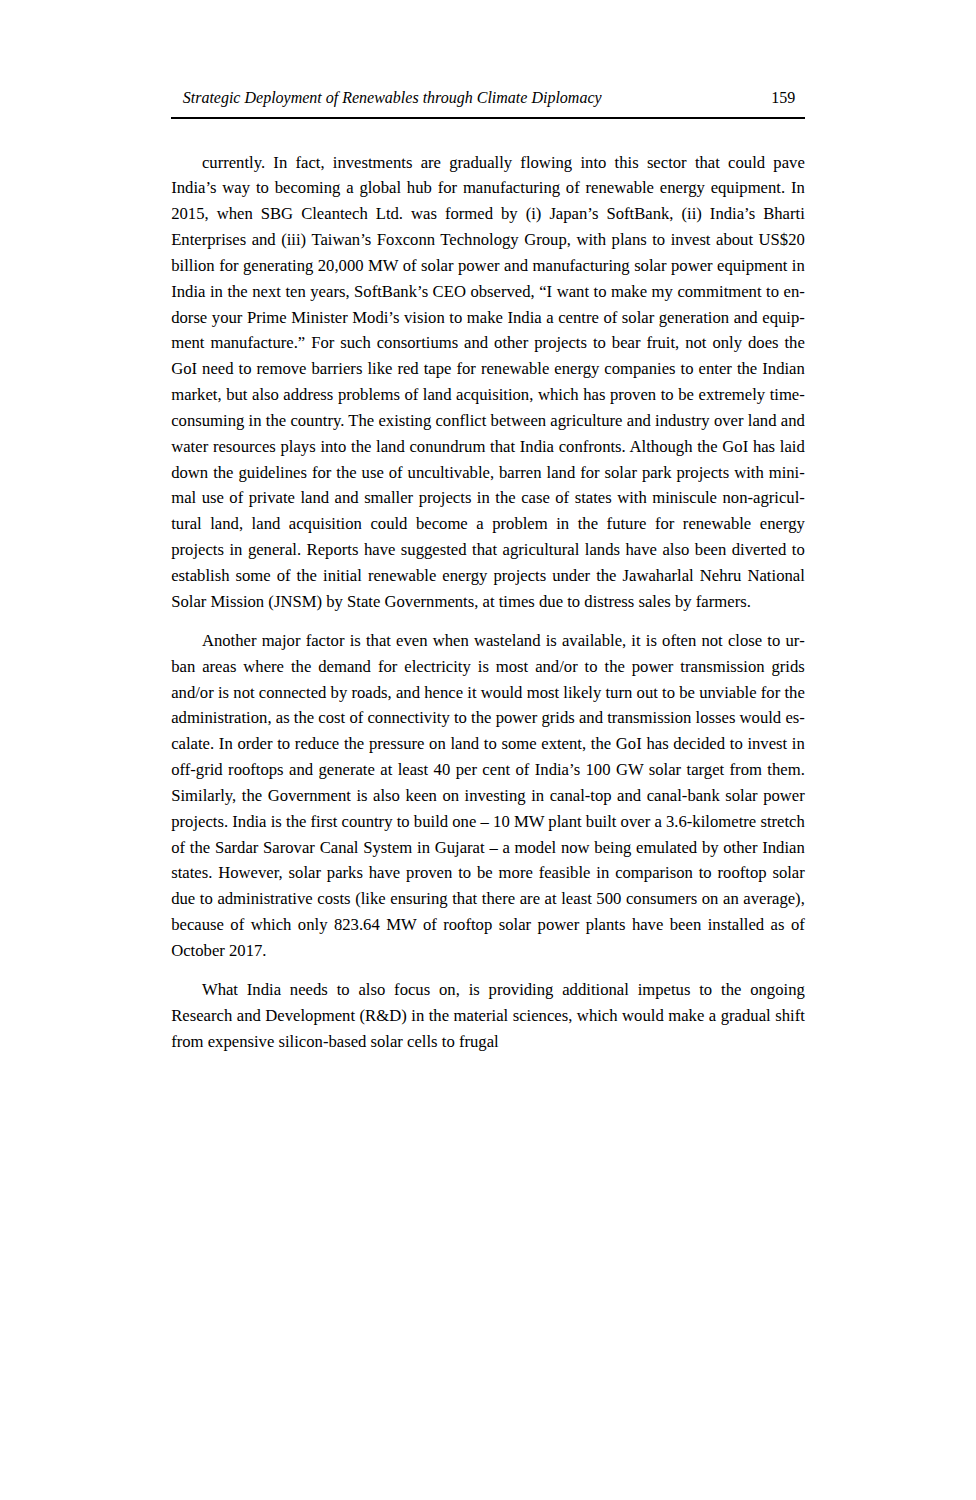Strategic Deployment of Renewables through Climate Diplomacy 159
currently. In fact, investments are gradually flowing into this sector that could pave India’s way to becoming a global hub for manufacturing of renewable energy equipment. In 2015, when SBG Cleantech Ltd. was formed by (i) Japan’s SoftBank, (ii) India’s Bharti Enterprises and (iii) Taiwan’s Foxconn Technology Group, with plans to invest about US$20 billion for generating 20,000 MW of solar power and manufacturing solar power equipment in India in the next ten years, SoftBank’s CEO observed, “I want to make my commitment to endorse your Prime Minister Modi’s vision to make India a centre of solar generation and equipment manufacture.” For such consortiums and other projects to bear fruit, not only does the GoI need to remove barriers like red tape for renewable energy companies to enter the Indian market, but also address problems of land acquisition, which has proven to be extremely time-consuming in the country. The existing conflict between agriculture and industry over land and water resources plays into the land conundrum that India confronts. Although the GoI has laid down the guidelines for the use of uncultivable, barren land for solar park projects with minimal use of private land and smaller projects in the case of states with miniscule non-agricultural land, land acquisition could become a problem in the future for renewable energy projects in general. Reports have suggested that agricultural lands have also been diverted to establish some of the initial renewable energy projects under the Jawaharlal Nehru National Solar Mission (JNSM) by State Governments, at times due to distress sales by farmers.
Another major factor is that even when wasteland is available, it is often not close to urban areas where the demand for electricity is most and/or to the power transmission grids and/or is not connected by roads, and hence it would most likely turn out to be unviable for the administration, as the cost of connectivity to the power grids and transmission losses would escalate. In order to reduce the pressure on land to some extent, the GoI has decided to invest in off-grid rooftops and generate at least 40 per cent of India’s 100 GW solar target from them. Similarly, the Government is also keen on investing in canal-top and canal-bank solar power projects. India is the first country to build one – 10 MW plant built over a 3.6-kilometre stretch of the Sardar Sarovar Canal System in Gujarat – a model now being emulated by other Indian states. However, solar parks have proven to be more feasible in comparison to rooftop solar due to administrative costs (like ensuring that there are at least 500 consumers on an average), because of which only 823.64 MW of rooftop solar power plants have been installed as of October 2017.
What India needs to also focus on, is providing additional impetus to the ongoing Research and Development (R&D) in the material sciences, which would make a gradual shift from expensive silicon-based solar cells to frugal